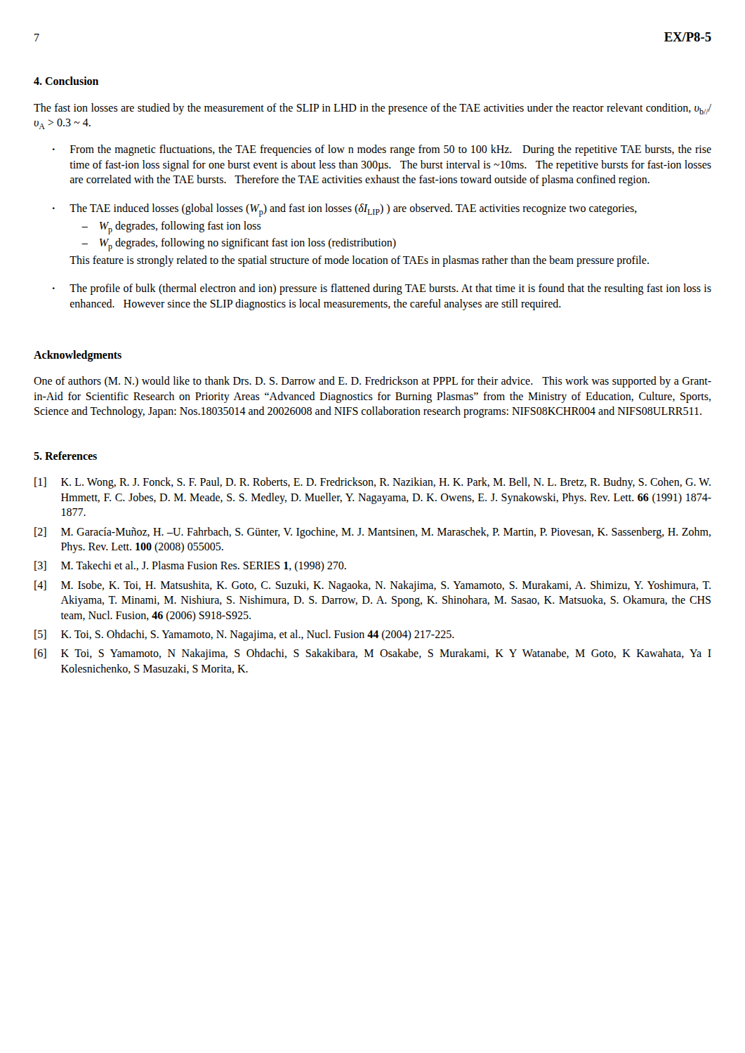7 EX/P8-5
4. Conclusion
The fast ion losses are studied by the measurement of the SLIP in LHD in the presence of the TAE activities under the reactor relevant condition, υb///υA > 0.3 ~ 4.
From the magnetic fluctuations, the TAE frequencies of low n modes range from 50 to 100 kHz. During the repetitive TAE bursts, the rise time of fast-ion loss signal for one burst event is about less than 300µs. The burst interval is ~10ms. The repetitive bursts for fast-ion losses are correlated with the TAE bursts. Therefore the TAE activities exhaust the fast-ions toward outside of plasma confined region.
The TAE induced losses (global losses (Wp) and fast ion losses (δILIP) ) are observed. TAE activities recognize two categories,
Wp degrades, following fast ion loss
Wp degrades, following no significant fast ion loss (redistribution)
This feature is strongly related to the spatial structure of mode location of TAEs in plasmas rather than the beam pressure profile.
The profile of bulk (thermal electron and ion) pressure is flattened during TAE bursts. At that time it is found that the resulting fast ion loss is enhanced. However since the SLIP diagnostics is local measurements, the careful analyses are still required.
Acknowledgments
One of authors (M. N.) would like to thank Drs. D. S. Darrow and E. D. Fredrickson at PPPL for their advice. This work was supported by a Grant-in-Aid for Scientific Research on Priority Areas “Advanced Diagnostics for Burning Plasmas” from the Ministry of Education, Culture, Sports, Science and Technology, Japan: Nos.18035014 and 20026008 and NIFS collaboration research programs: NIFS08KCHR004 and NIFS08ULRR511.
5. References
[1] K. L. Wong, R. J. Fonck, S. F. Paul, D. R. Roberts, E. D. Fredrickson, R. Nazikian, H. K. Park, M. Bell, N. L. Bretz, R. Budny, S. Cohen, G. W. Hmmett, F. C. Jobes, D. M. Meade, S. S. Medley, D. Mueller, Y. Nagayama, D. K. Owens, E. J. Synakowski, Phys. Rev. Lett. 66 (1991) 1874-1877.
[2] M. Garacía-Muñoz, H. –U. Fahrbach, S. Günter, V. Igochine, M. J. Mantsinen, M. Maraschek, P. Martin, P. Piovesan, K. Sassenberg, H. Zohm, Phys. Rev. Lett. 100 (2008) 055005.
[3] M. Takechi et al., J. Plasma Fusion Res. SERIES 1, (1998) 270.
[4] M. Isobe, K. Toi, H. Matsushita, K. Goto, C. Suzuki, K. Nagaoka, N. Nakajima, S. Yamamoto, S. Murakami, A. Shimizu, Y. Yoshimura, T. Akiyama, T. Minami, M. Nishiura, S. Nishimura, D. S. Darrow, D. A. Spong, K. Shinohara, M. Sasao, K. Matsuoka, S. Okamura, the CHS team, Nucl. Fusion, 46 (2006) S918-S925.
[5] K. Toi, S. Ohdachi, S. Yamamoto, N. Nagajima, et al., Nucl. Fusion 44 (2004) 217-225.
[6] K Toi, S Yamamoto, N Nakajima, S Ohdachi, S Sakakibara, M Osakabe, S Murakami, K Y Watanabe, M Goto, K Kawahata, Ya I Kolesnichenko, S Masuzaki, S Morita, K.